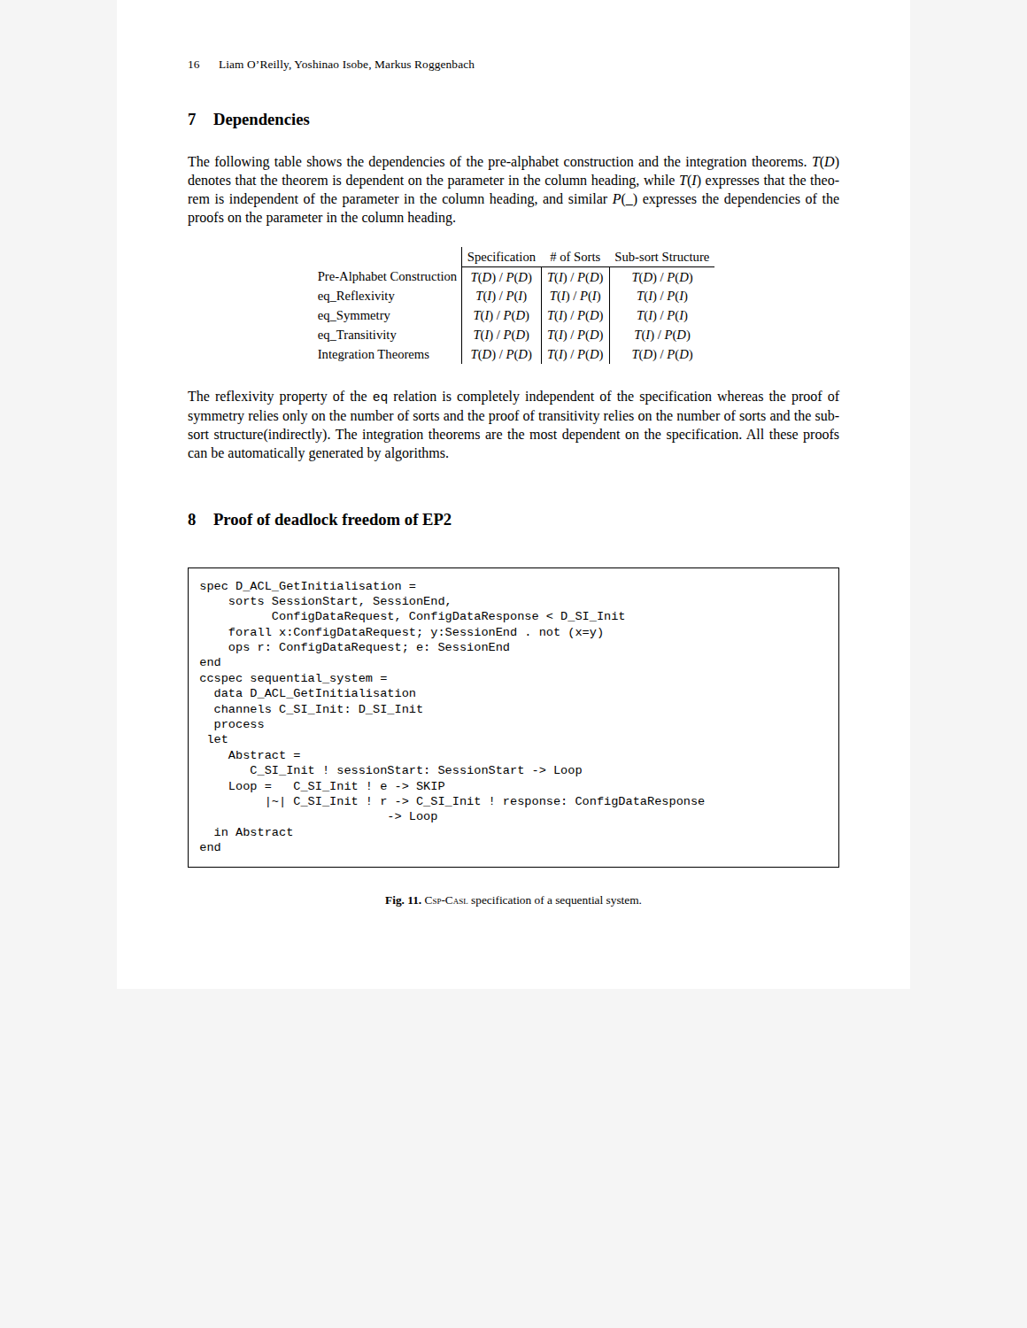16 Liam O’Reilly, Yoshinao Isobe, Markus Roggenbach
7 Dependencies
The following table shows the dependencies of the pre-alphabet construction and the integration theorems. T(D) denotes that the theorem is dependent on the parameter in the column heading, while T(I) expresses that the theorem is independent of the parameter in the column heading, and similar P(_) expresses the dependencies of the proofs on the parameter in the column heading.
| | Specification | # of Sorts | Sub-sort Structure |
| --- | --- | --- | --- |
| Pre-Alphabet Construction | T ( D ) / P ( D ) | T ( I ) / P ( D ) | T ( D ) / P ( D ) |
| eq_Reflexivity | T ( I ) / P ( I ) | T ( I ) / P ( I ) | T ( I ) / P ( I ) |
| eq_Symmetry | T ( I ) / P ( D ) | T ( I ) / P ( D ) | T ( I ) / P ( I ) |
| eq_Transitivity | T ( I ) / P ( D ) | T ( I ) / P ( D ) | T ( I ) / P ( D ) |
| Integration Theorems | T ( D ) / P ( D ) | T ( I ) / P ( D ) | T ( D ) / P ( D ) |
The reflexivity property of the eq relation is completely independent of the specification whereas the proof of symmetry relies only on the number of sorts and the proof of transitivity relies on the number of sorts and the sub-sort structure(indirectly). The integration theorems are the most dependent on the specification. All these proofs can be automatically generated by algorithms.
8 Proof of deadlock freedom of EP2
spec D_ACL_GetInitialisation =
    sorts SessionStart, SessionEnd,
          ConfigDataRequest, ConfigDataResponse < D_SI_Init
    forall x:ConfigDataRequest; y:SessionEnd . not (x=y)
    ops r: ConfigDataRequest; e: SessionEnd
end
ccspec sequential_system =
  data D_ACL_GetInitialisation
  channels C_SI_Init: D_SI_Init
  process
 let
    Abstract =
       C_SI_Init ! sessionStart: SessionStart -> Loop
    Loop =   C_SI_Init ! e -> SKIP
         |~| C_SI_Init ! r -> C_SI_Init ! response: ConfigDataResponse
                          -> Loop
  in Abstract
end
Fig. 11. Csp-Casl specification of a sequential system.